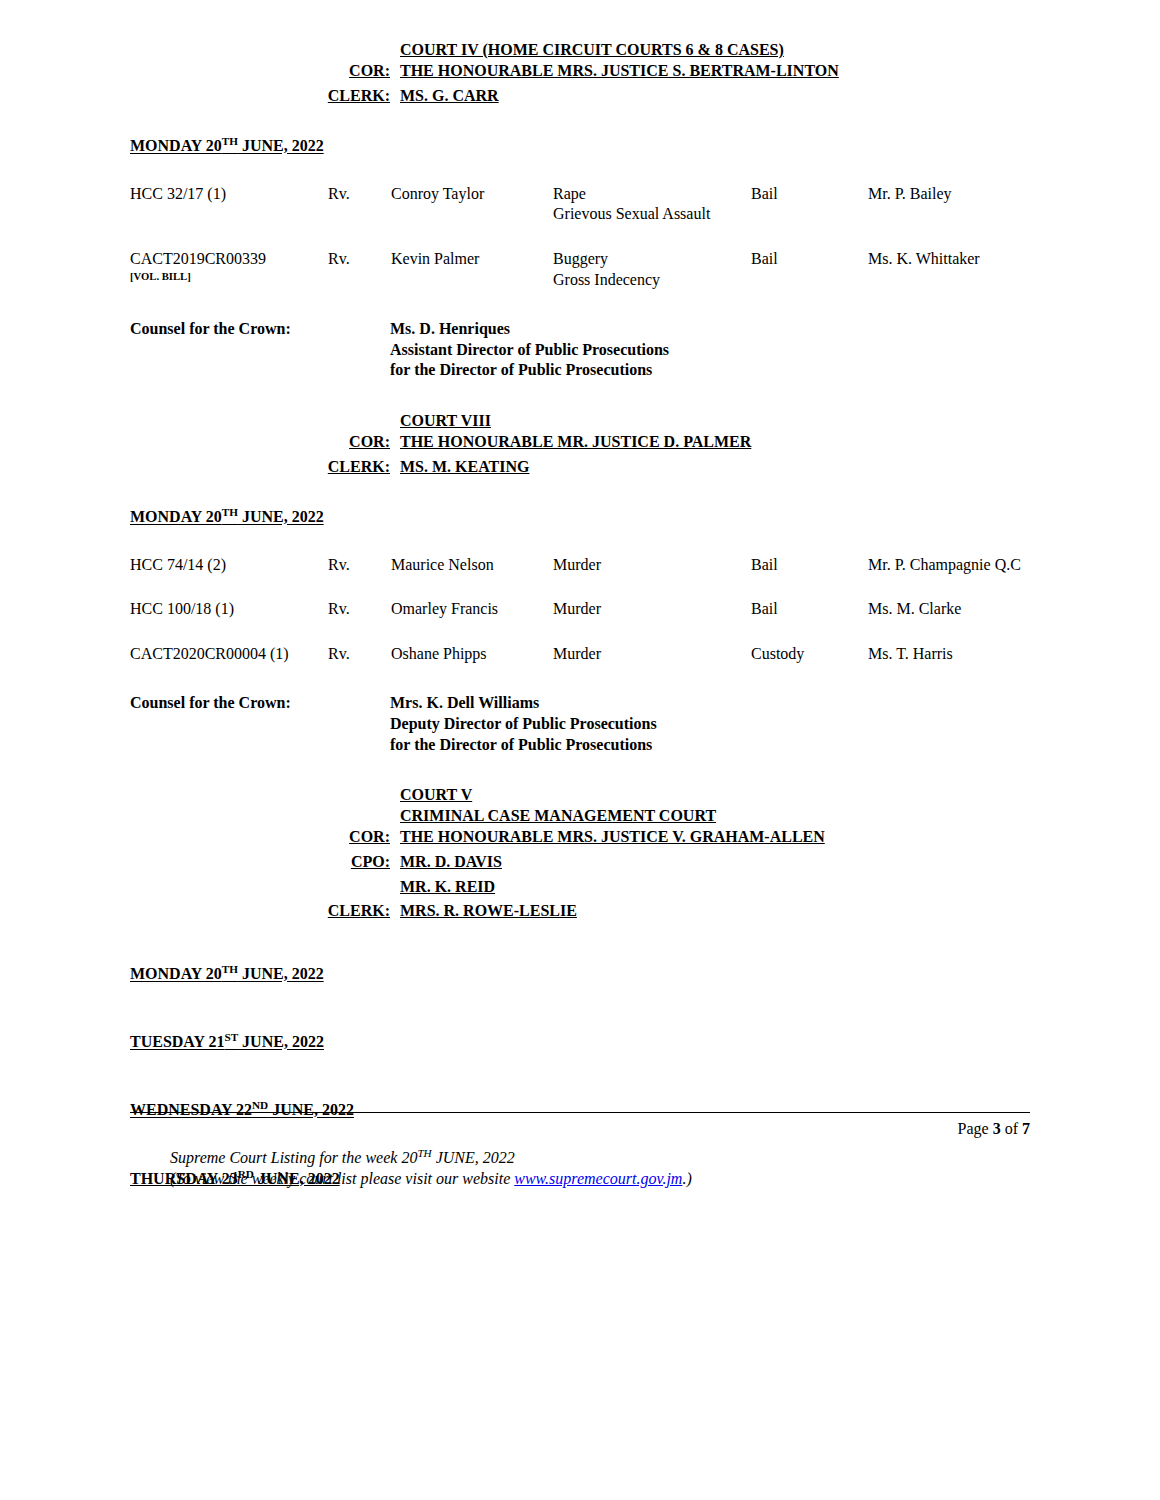COURT IV (HOME CIRCUIT COURTS 6 & 8 CASES)
COR:
THE HONOURABLE MRS. JUSTICE S. BERTRAM-LINTON
CLERK:
MS. G. CARR
MONDAY 20TH JUNE, 2022
| HCC 32/17 (1) | Rv. | Conroy Taylor | Rape Grievous Sexual Assault | Bail | Mr. P. Bailey |
| CACT2019CR00339 [VOL. BILL] | Rv. | Kevin Palmer | Buggery Gross Indecency | Bail | Ms. K. Whittaker |
Counsel for the Crown:
Ms. D. Henriques
Assistant Director of Public Prosecutions
for the Director of Public Prosecutions
COURT VIII
COR:
THE HONOURABLE MR. JUSTICE D. PALMER
CLERK:
MS. M. KEATING
MONDAY 20TH JUNE, 2022
| HCC 74/14 (2) | Rv. | Maurice Nelson | Murder | Bail | Mr. P. Champagnie Q.C |
| HCC 100/18 (1) | Rv. | Omarley Francis | Murder | Bail | Ms. M. Clarke |
| CACT2020CR00004 (1) | Rv. | Oshane Phipps | Murder | Custody | Ms. T. Harris |
Counsel for the Crown:
Mrs. K. Dell Williams
Deputy Director of Public Prosecutions
for the Director of Public Prosecutions
COURT V
CRIMINAL CASE MANAGEMENT COURT
COR:
THE HONOURABLE MRS. JUSTICE V. GRAHAM-ALLEN
CPO:
MR. D. DAVIS
MR. K. REID
CLERK:
MRS. R. ROWE-LESLIE
MONDAY 20TH JUNE, 2022
TUESDAY 21ST JUNE, 2022
WEDNESDAY 22ND JUNE, 2022
THURSDAY 23RD JUNE, 2022
Page 3 of 7
Supreme Court Listing for the week 20TH JUNE, 2022
(To view the weekly court list please visit our website www.supremecourt.gov.jm.)